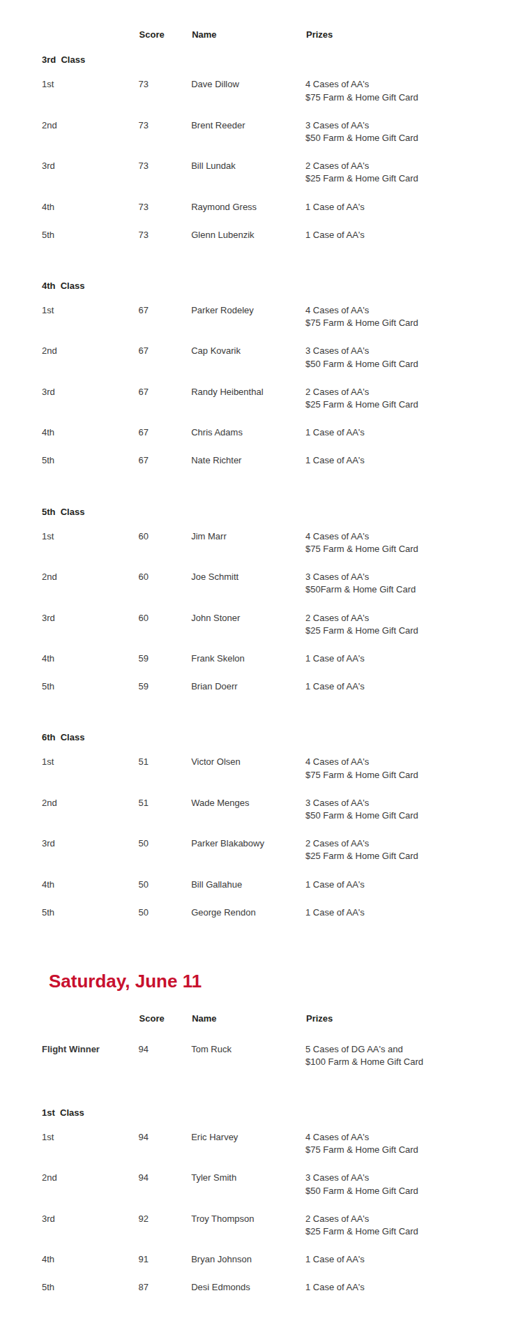| | Score | Name | Prizes |
| --- | --- | --- | --- |
| 3rd Class |
| 1st | 73 | Dave Dillow | 4 Cases of AA's $75 Farm & Home Gift Card |
| 2nd | 73 | Brent Reeder | 3 Cases of AA's $50 Farm & Home Gift Card |
| 3rd | 73 | Bill Lundak | 2 Cases of AA's $25 Farm & Home Gift Card |
| 4th | 73 | Raymond Gress | 1 Case of AA's |
| 5th | 73 | Glenn Lubenzik | 1 Case of AA's |
| 4th Class |
| 1st | 67 | Parker Rodeley | 4 Cases of AA's $75 Farm & Home Gift Card |
| 2nd | 67 | Cap Kovarik | 3 Cases of AA's $50 Farm & Home Gift Card |
| 3rd | 67 | Randy Heibenthal | 2 Cases of AA's $25 Farm & Home Gift Card |
| 4th | 67 | Chris Adams | 1 Case of AA's |
| 5th | 67 | Nate Richter | 1 Case of AA's |
| 5th Class |
| 1st | 60 | Jim Marr | 4 Cases of AA's $75 Farm & Home Gift Card |
| 2nd | 60 | Joe Schmitt | 3 Cases of AA's $50Farm & Home Gift Card |
| 3rd | 60 | John Stoner | 2 Cases of AA's $25 Farm & Home Gift Card |
| 4th | 59 | Frank Skelon | 1 Case of AA's |
| 5th | 59 | Brian Doerr | 1 Case of AA's |
| 6th Class |
| 1st | 51 | Victor Olsen | 4 Cases of AA's $75 Farm & Home Gift Card |
| 2nd | 51 | Wade Menges | 3 Cases of AA's $50 Farm & Home Gift Card |
| 3rd | 50 | Parker Blakabowy | 2 Cases of AA's $25 Farm & Home Gift Card |
| 4th | 50 | Bill Gallahue | 1 Case of AA's |
| 5th | 50 | George Rendon | 1 Case of AA's |
Saturday, June 11
| | Score | Name | Prizes |
| --- | --- | --- | --- |
| Flight Winner | 94 | Tom Ruck | 5 Cases of DG AA's and $100 Farm & Home Gift Card |
| 1st Class |
| 1st | 94 | Eric Harvey | 4 Cases of AA's $75 Farm & Home Gift Card |
| 2nd | 94 | Tyler Smith | 3 Cases of AA's $50 Farm & Home Gift Card |
| 3rd | 92 | Troy Thompson | 2 Cases of AA's $25 Farm & Home Gift Card |
| 4th | 91 | Bryan Johnson | 1 Case of AA's |
| 5th | 87 | Desi Edmonds | 1 Case of AA's |